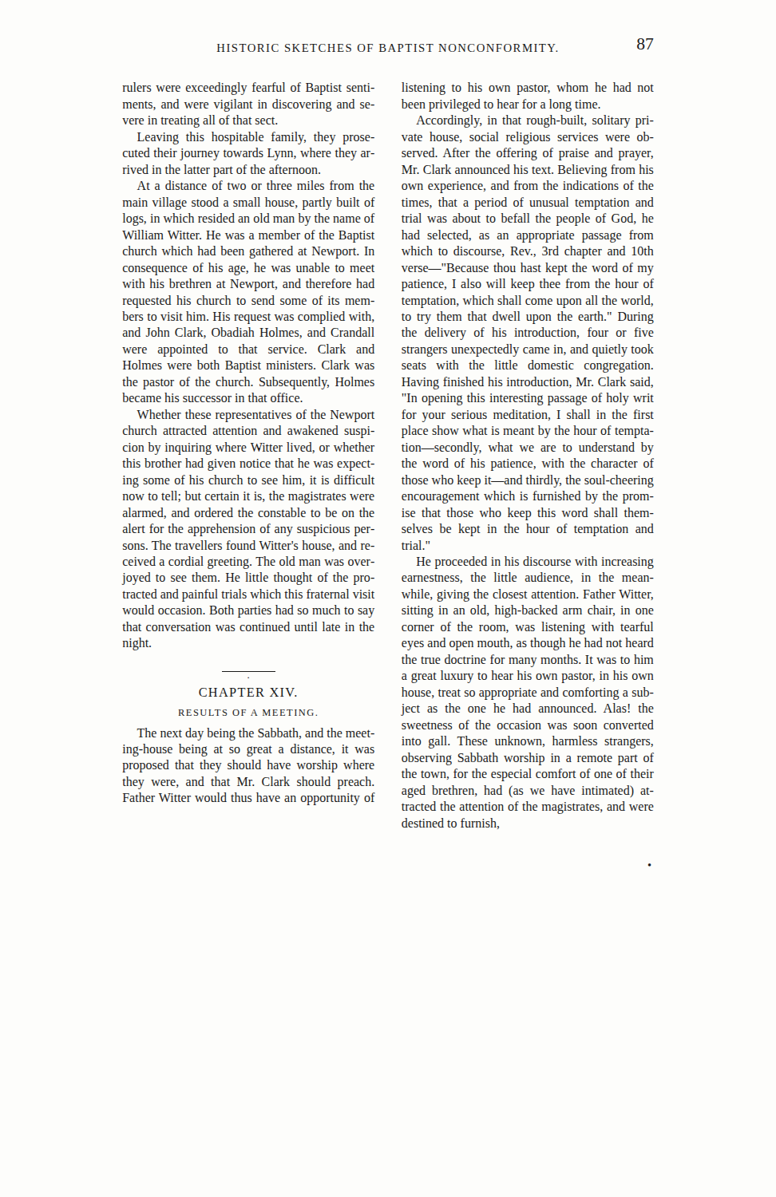Historic Sketches of Baptist Nonconformity. 87
rulers were exceedingly fearful of Baptist sentiments, and were vigilant in discovering and severe in treating all of that sect.
Leaving this hospitable family, they prosecuted their journey towards Lynn, where they arrived in the latter part of the afternoon.
At a distance of two or three miles from the main village stood a small house, partly built of logs, in which resided an old man by the name of William Witter. He was a member of the Baptist church which had been gathered at Newport. In consequence of his age, he was unable to meet with his brethren at Newport, and therefore had requested his church to send some of its members to visit him. His request was complied with, and John Clark, Obadiah Holmes, and Crandall were appointed to that service. Clark and Holmes were both Baptist ministers. Clark was the pastor of the church. Subsequently, Holmes became his successor in that office.
Whether these representatives of the Newport church attracted attention and awakened suspicion by inquiring where Witter lived, or whether this brother had given notice that he was expecting some of his church to see him, it is difficult now to tell; but certain it is, the magistrates were alarmed, and ordered the constable to be on the alert for the apprehension of any suspicious persons. The travellers found Witter's house, and received a cordial greeting. The old man was overjoyed to see them. He little thought of the protracted and painful trials which this fraternal visit would occasion. Both parties had so much to say that conversation was continued until late in the night.
.
CHAPTER XIV.
Results of a Meeting.
The next day being the Sabbath, and the meeting-house being at so great a distance, it was proposed that they should have worship where they were, and that Mr. Clark should preach. Father Witter would thus have an opportunity of listening to his own pastor, whom he had not been privileged to hear for a long time.
Accordingly, in that rough-built, solitary private house, social religious services were observed. After the offering of praise and prayer, Mr. Clark announced his text. Believing from his own experience, and from the indications of the times, that a period of unusual temptation and trial was about to befall the people of God, he had selected, as an appropriate passage from which to discourse, Rev., 3rd chapter and 10th verse—"Because thou hast kept the word of my patience, I also will keep thee from the hour of temptation, which shall come upon all the world, to try them that dwell upon the earth." During the delivery of his introduction, four or five strangers unexpectedly came in, and quietly took seats with the little domestic congregation. Having finished his introduction, Mr. Clark said, "In opening this interesting passage of holy writ for your serious meditation, I shall in the first place show what is meant by the hour of temptation—secondly, what we are to understand by the word of his patience, with the character of those who keep it—and thirdly, the soul-cheering encouragement which is furnished by the promise that those who keep this word shall themselves be kept in the hour of temptation and trial."
He proceeded in his discourse with increasing earnestness, the little audience, in the meanwhile, giving the closest attention. Father Witter, sitting in an old, high-backed arm chair, in one corner of the room, was listening with tearful eyes and open mouth, as though he had not heard the true doctrine for many months. It was to him a great luxury to hear his own pastor, in his own house, treat so appropriate and comforting a subject as the one he had announced. Alas! the sweetness of the occasion was soon converted into gall. These unknown, harmless strangers, observing Sabbath worship in a remote part of the town, for the especial comfort of one of their aged brethren, had (as we have intimated) attracted the attention of the magistrates, and were destined to furnish,
•